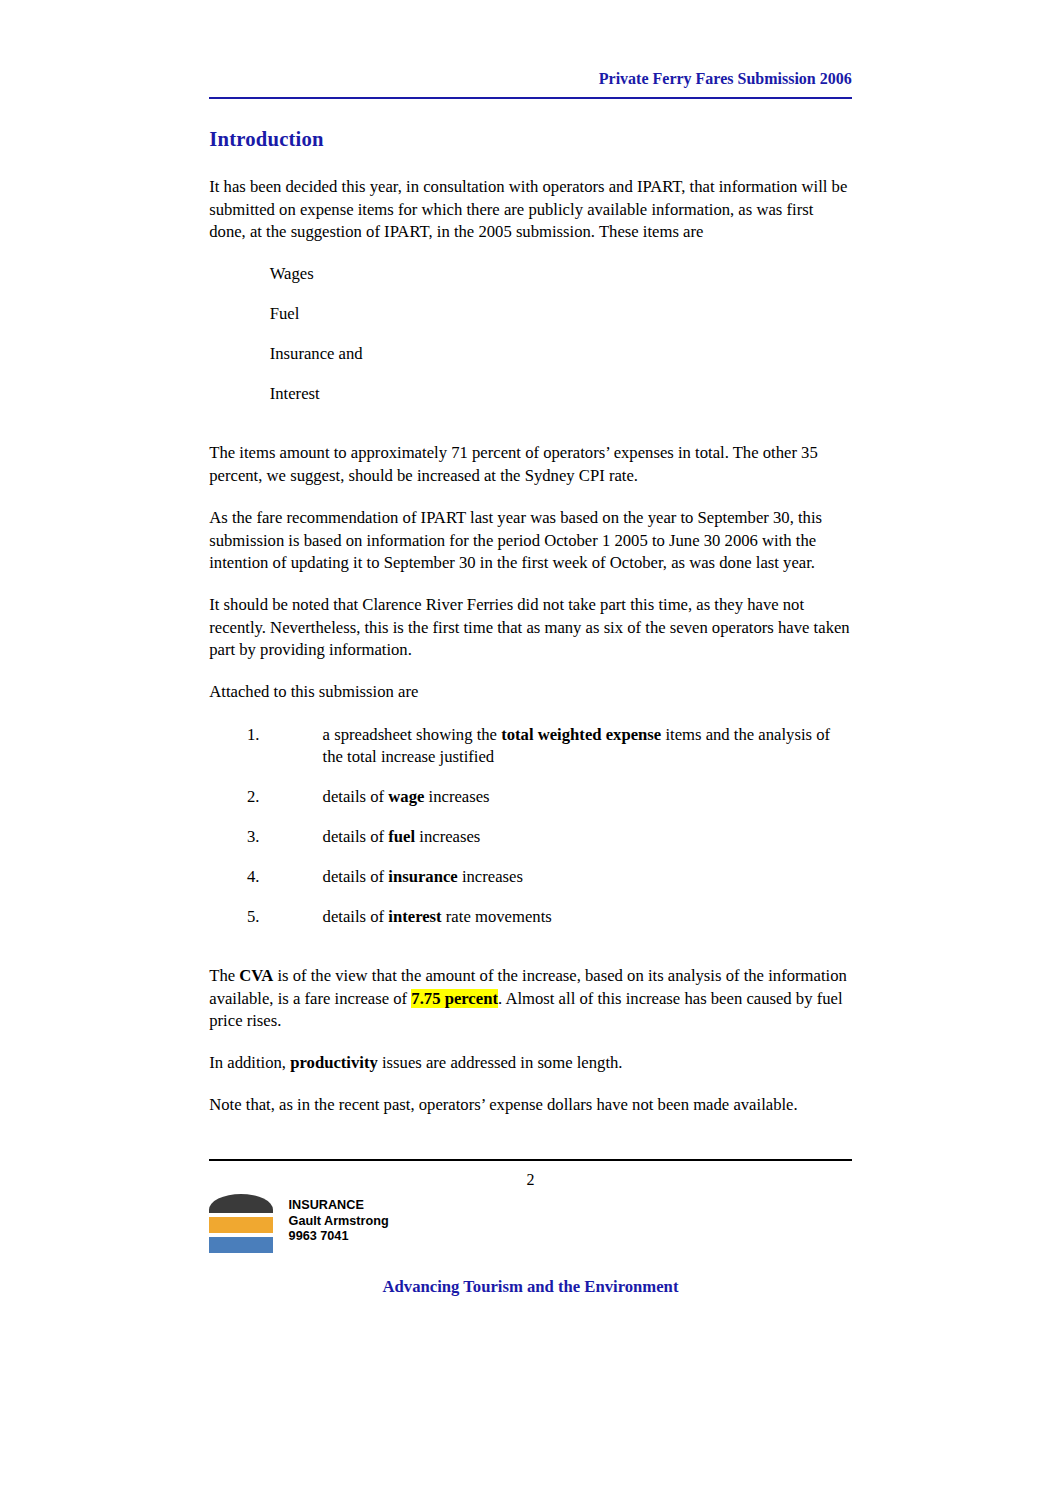Private Ferry Fares Submission 2006
Introduction
It has been decided this year, in consultation with operators and IPART, that information will be submitted on expense items for which there are publicly available information, as was first done, at the suggestion of IPART, in the 2005 submission. These items are
Wages
Fuel
Insurance and
Interest
The items amount to approximately 71 percent of operators’ expenses in total. The other 35 percent, we suggest, should be increased at the Sydney CPI rate.
As the fare recommendation of IPART last year was based on the year to September 30, this submission is based on information for the period October 1 2005 to June 30 2006 with the intention of updating it to September 30 in the first week of October, as was done last year.
It should be noted that Clarence River Ferries did not take part this time, as they have not recently. Nevertheless, this is the first time that as many as six of the seven operators have taken part by providing information.
Attached to this submission are
a spreadsheet showing the total weighted expense items and the analysis of the total increase justified
details of wage increases
details of fuel increases
details of insurance increases
details of interest rate movements
The CVA is of the view that the amount of the increase, based on its analysis of the information available, is a fare increase of 7.75 percent. Almost all of this increase has been caused by fuel price rises.
In addition, productivity issues are addressed in some length.
Note that, as in the recent past, operators’ expense dollars have not been made available.
2
INSURANCE
Gault Armstrong
9963 7041
Advancing Tourism and the Environment